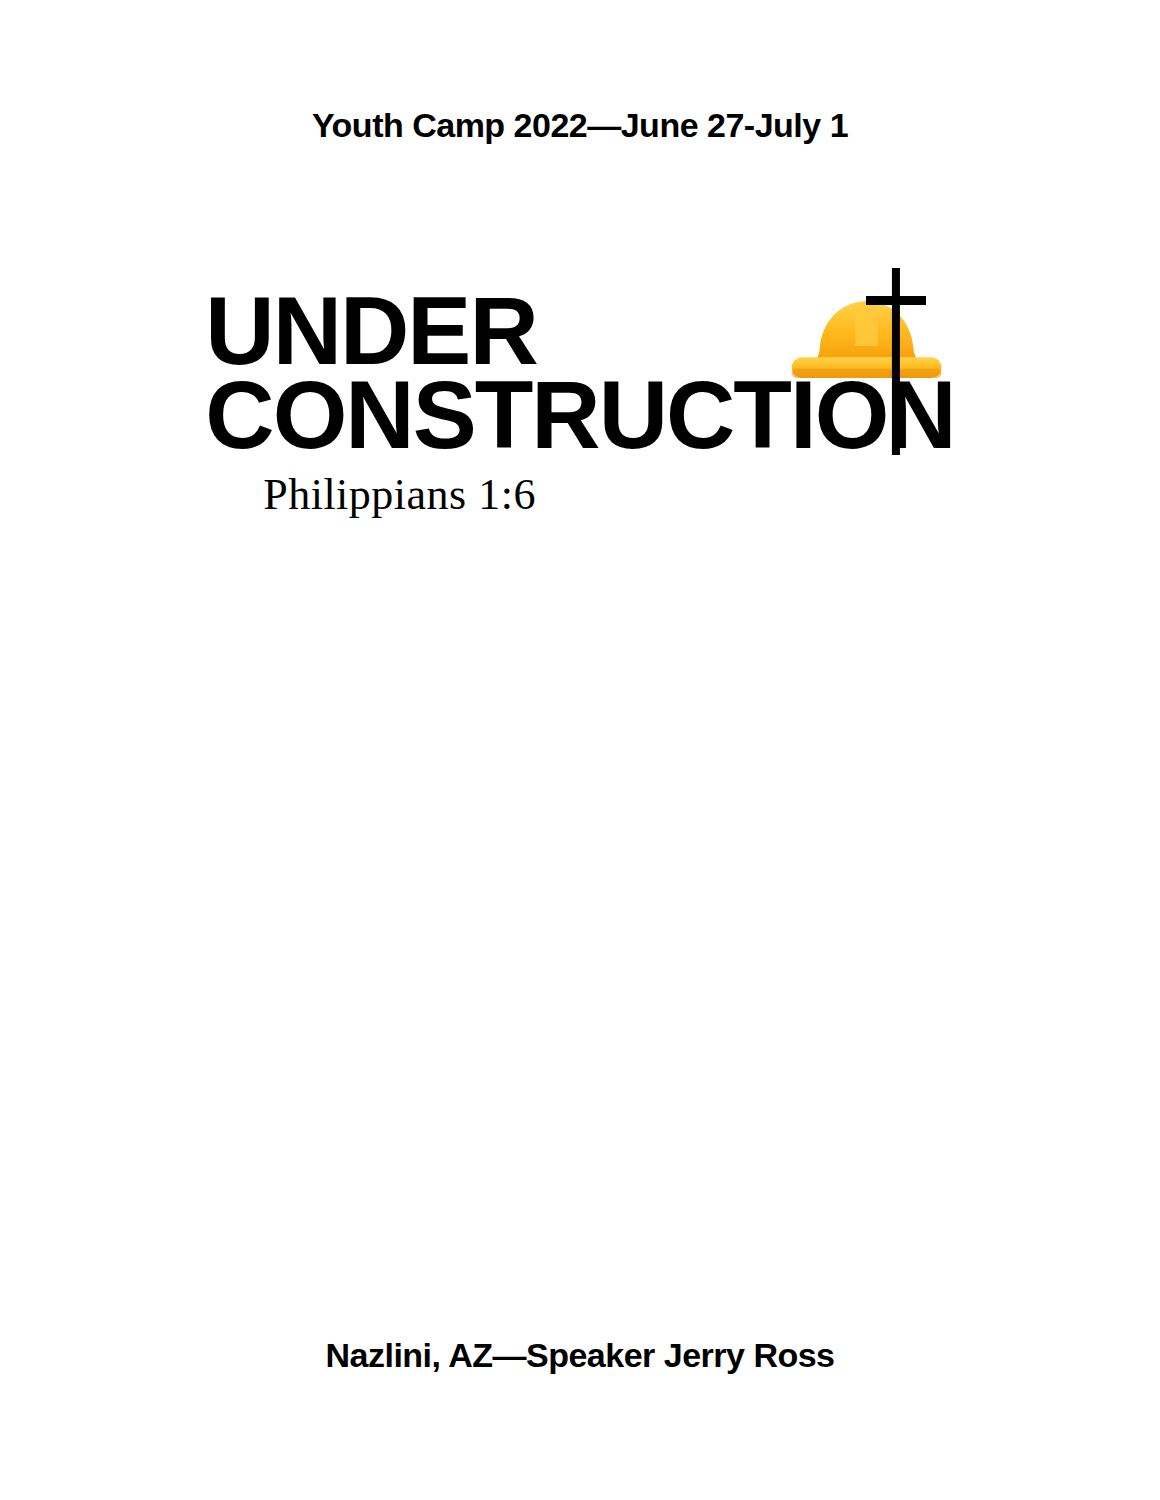Youth Camp 2022—June 27-July 1
UNDER CONSTRUCTION
Philippians 1:6
Nazlini, AZ—Speaker Jerry Ross